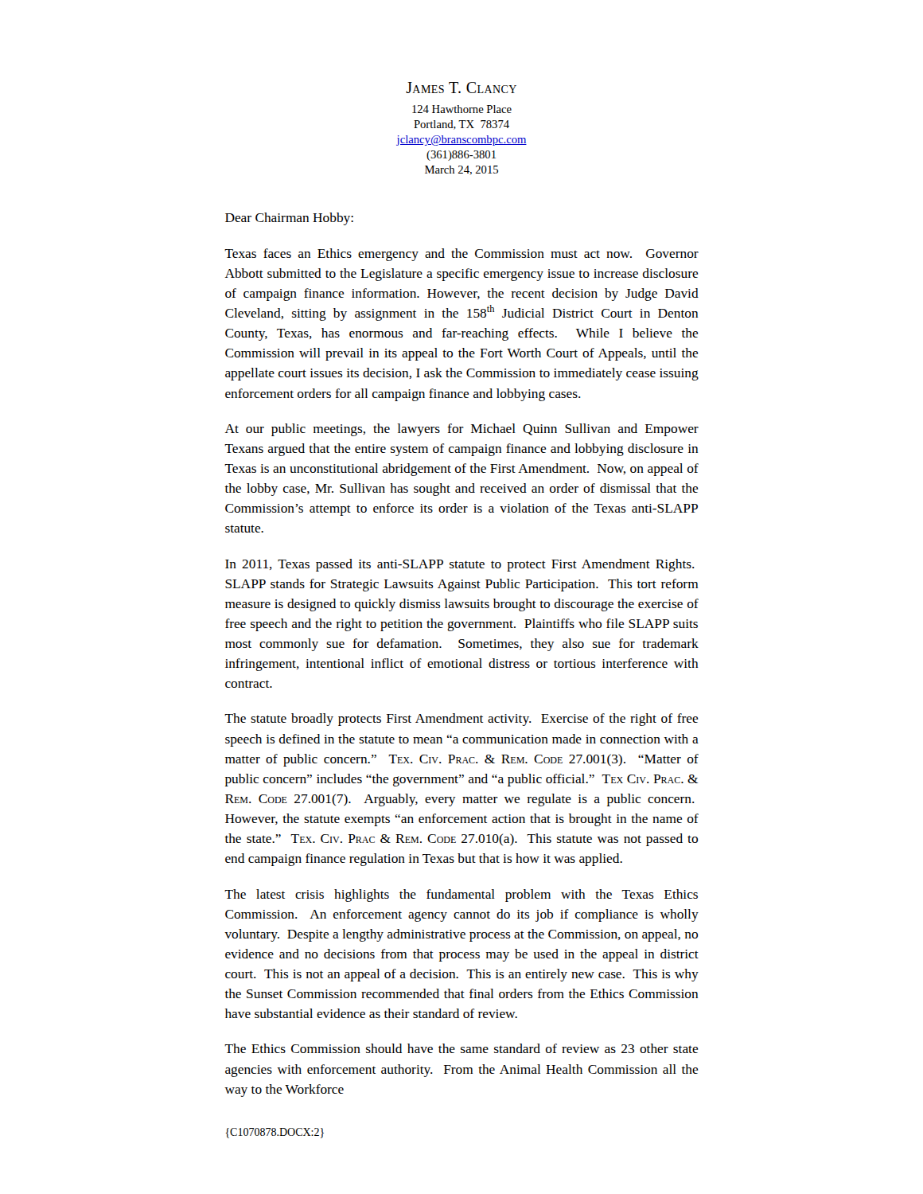James T. Clancy
124 Hawthorne Place
Portland, TX 78374
jclancy@branscombpc.com
(361)886-3801
March 24, 2015
Dear Chairman Hobby:
Texas faces an Ethics emergency and the Commission must act now. Governor Abbott submitted to the Legislature a specific emergency issue to increase disclosure of campaign finance information. However, the recent decision by Judge David Cleveland, sitting by assignment in the 158th Judicial District Court in Denton County, Texas, has enormous and far-reaching effects. While I believe the Commission will prevail in its appeal to the Fort Worth Court of Appeals, until the appellate court issues its decision, I ask the Commission to immediately cease issuing enforcement orders for all campaign finance and lobbying cases.
At our public meetings, the lawyers for Michael Quinn Sullivan and Empower Texans argued that the entire system of campaign finance and lobbying disclosure in Texas is an unconstitutional abridgement of the First Amendment. Now, on appeal of the lobby case, Mr. Sullivan has sought and received an order of dismissal that the Commission’s attempt to enforce its order is a violation of the Texas anti-SLAPP statute.
In 2011, Texas passed its anti-SLAPP statute to protect First Amendment Rights. SLAPP stands for Strategic Lawsuits Against Public Participation. This tort reform measure is designed to quickly dismiss lawsuits brought to discourage the exercise of free speech and the right to petition the government. Plaintiffs who file SLAPP suits most commonly sue for defamation. Sometimes, they also sue for trademark infringement, intentional inflict of emotional distress or tortious interference with contract.
The statute broadly protects First Amendment activity. Exercise of the right of free speech is defined in the statute to mean “a communication made in connection with a matter of public concern.” Tex. Civ. Prac. & Rem. Code 27.001(3). “Matter of public concern” includes “the government” and “a public official.” Tex Civ. Prac. & Rem. Code 27.001(7). Arguably, every matter we regulate is a public concern. However, the statute exempts “an enforcement action that is brought in the name of the state.” Tex. Civ. Prac & Rem. Code 27.010(a). This statute was not passed to end campaign finance regulation in Texas but that is how it was applied.
The latest crisis highlights the fundamental problem with the Texas Ethics Commission. An enforcement agency cannot do its job if compliance is wholly voluntary. Despite a lengthy administrative process at the Commission, on appeal, no evidence and no decisions from that process may be used in the appeal in district court. This is not an appeal of a decision. This is an entirely new case. This is why the Sunset Commission recommended that final orders from the Ethics Commission have substantial evidence as their standard of review.
The Ethics Commission should have the same standard of review as 23 other state agencies with enforcement authority. From the Animal Health Commission all the way to the Workforce
{C1070878.DOCX:2}